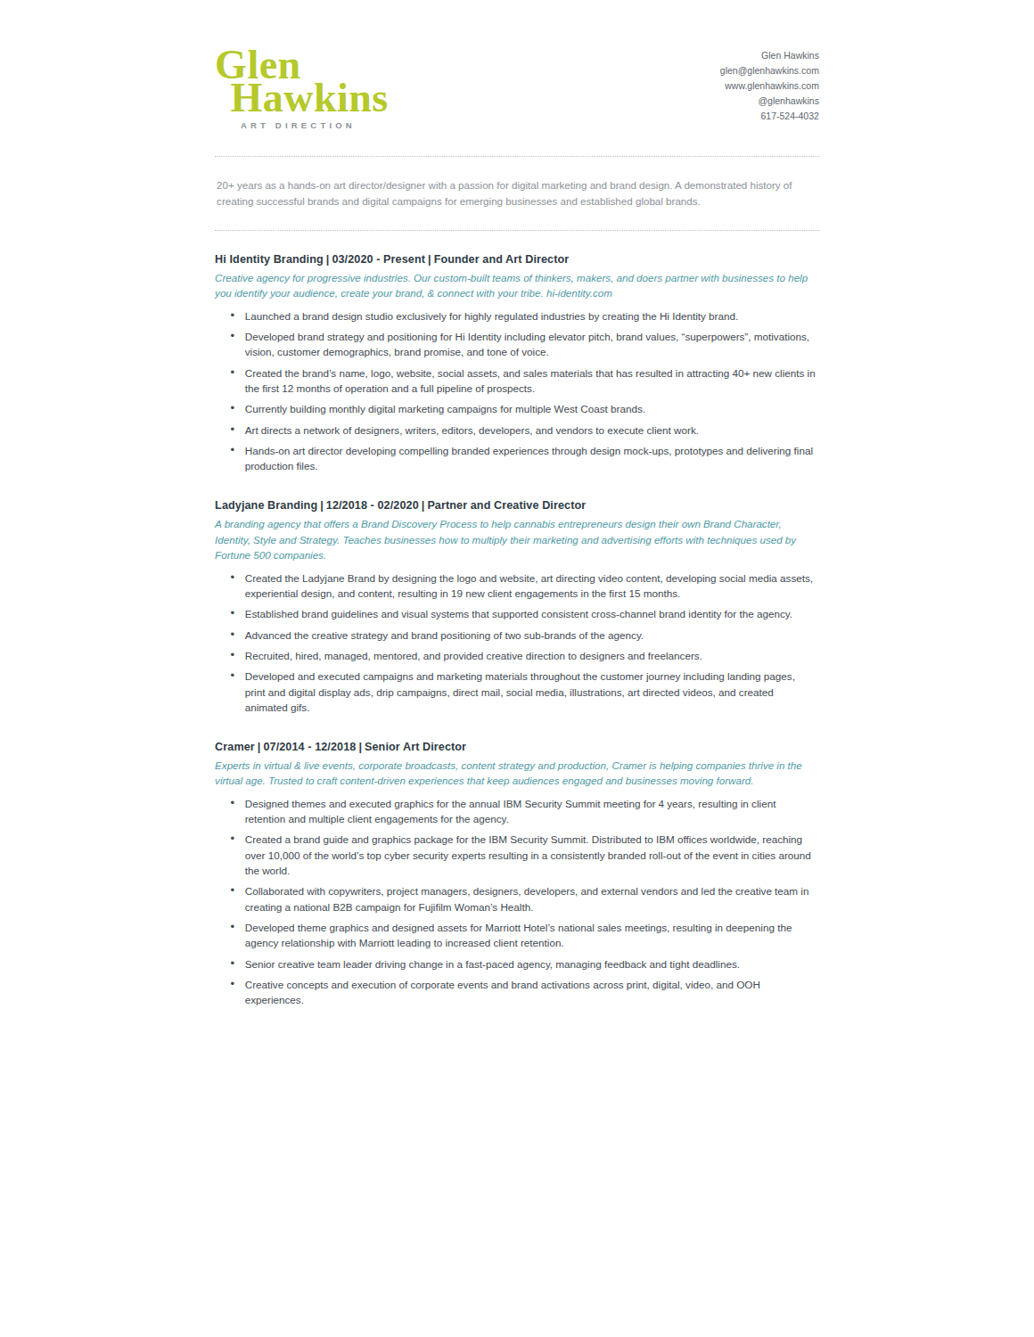GlenHawkins
ART DIRECTION
Glen Hawkins
glen@glenhawkins.com
www.glenhawkins.com
@glenhawkins
617-524-4032
20+ years as a hands-on art director/designer with a passion for digital marketing and brand design. A demonstrated history of creating successful brands and digital campaigns for emerging businesses and established global brands.
Hi Identity Branding|03/2020 - Present|Founder and Art Director
Creative agency for progressive industries. Our custom-built teams of thinkers, makers, and doers partner with businesses to help you identify your audience, create your brand, & connect with your tribe. hi-identity.com
Launched a brand design studio exclusively for highly regulated industries by creating the Hi Identity brand.
Developed brand strategy and positioning for Hi Identity including elevator pitch, brand values, “superpowers”, motivations, vision, customer demographics, brand promise, and tone of voice.
Created the brand’s name, logo, website, social assets, and sales materials that has resulted in attracting 40+ new clients in the first 12 months of operation and a full pipeline of prospects.
Currently building monthly digital marketing campaigns for multiple West Coast brands.
Art directs a network of designers, writers, editors, developers, and vendors to execute client work.
Hands-on art director developing compelling branded experiences through design mock-ups, prototypes and delivering final production files.
Ladyjane Branding|12/2018 - 02/2020|Partner and Creative Director
A branding agency that offers a Brand Discovery Process to help cannabis entrepreneurs design their own Brand Character, Identity, Style and Strategy. Teaches businesses how to multiply their marketing and advertising efforts with techniques used by Fortune 500 companies.
Created the Ladyjane Brand by designing the logo and website, art directing video content, developing social media assets, experiential design, and content, resulting in 19 new client engagements in the first 15 months.
Established brand guidelines and visual systems that supported consistent cross-channel brand identity for the agency.
Advanced the creative strategy and brand positioning of two sub-brands of the agency.
Recruited, hired, managed, mentored, and provided creative direction to designers and freelancers.
Developed and executed campaigns and marketing materials throughout the customer journey including landing pages, print and digital display ads, drip campaigns, direct mail, social media, illustrations, art directed videos, and created animated gifs.
Cramer|07/2014 - 12/2018|Senior Art Director
Experts in virtual & live events, corporate broadcasts, content strategy and production, Cramer is helping companies thrive in the virtual age. Trusted to craft content-driven experiences that keep audiences engaged and businesses moving forward.
Designed themes and executed graphics for the annual IBM Security Summit meeting for 4 years, resulting in client retention and multiple client engagements for the agency.
Created a brand guide and graphics package for the IBM Security Summit. Distributed to IBM offices worldwide, reaching over 10,000 of the world’s top cyber security experts resulting in a consistently branded roll-out of the event in cities around the world.
Collaborated with copywriters, project managers, designers, developers, and external vendors and led the creative team in creating a national B2B campaign for Fujifilm Woman’s Health.
Developed theme graphics and designed assets for Marriott Hotel’s national sales meetings, resulting in deepening the agency relationship with Marriott leading to increased client retention.
Senior creative team leader driving change in a fast-paced agency, managing feedback and tight deadlines.
Creative concepts and execution of corporate events and brand activations across print, digital, video, and OOH experiences.